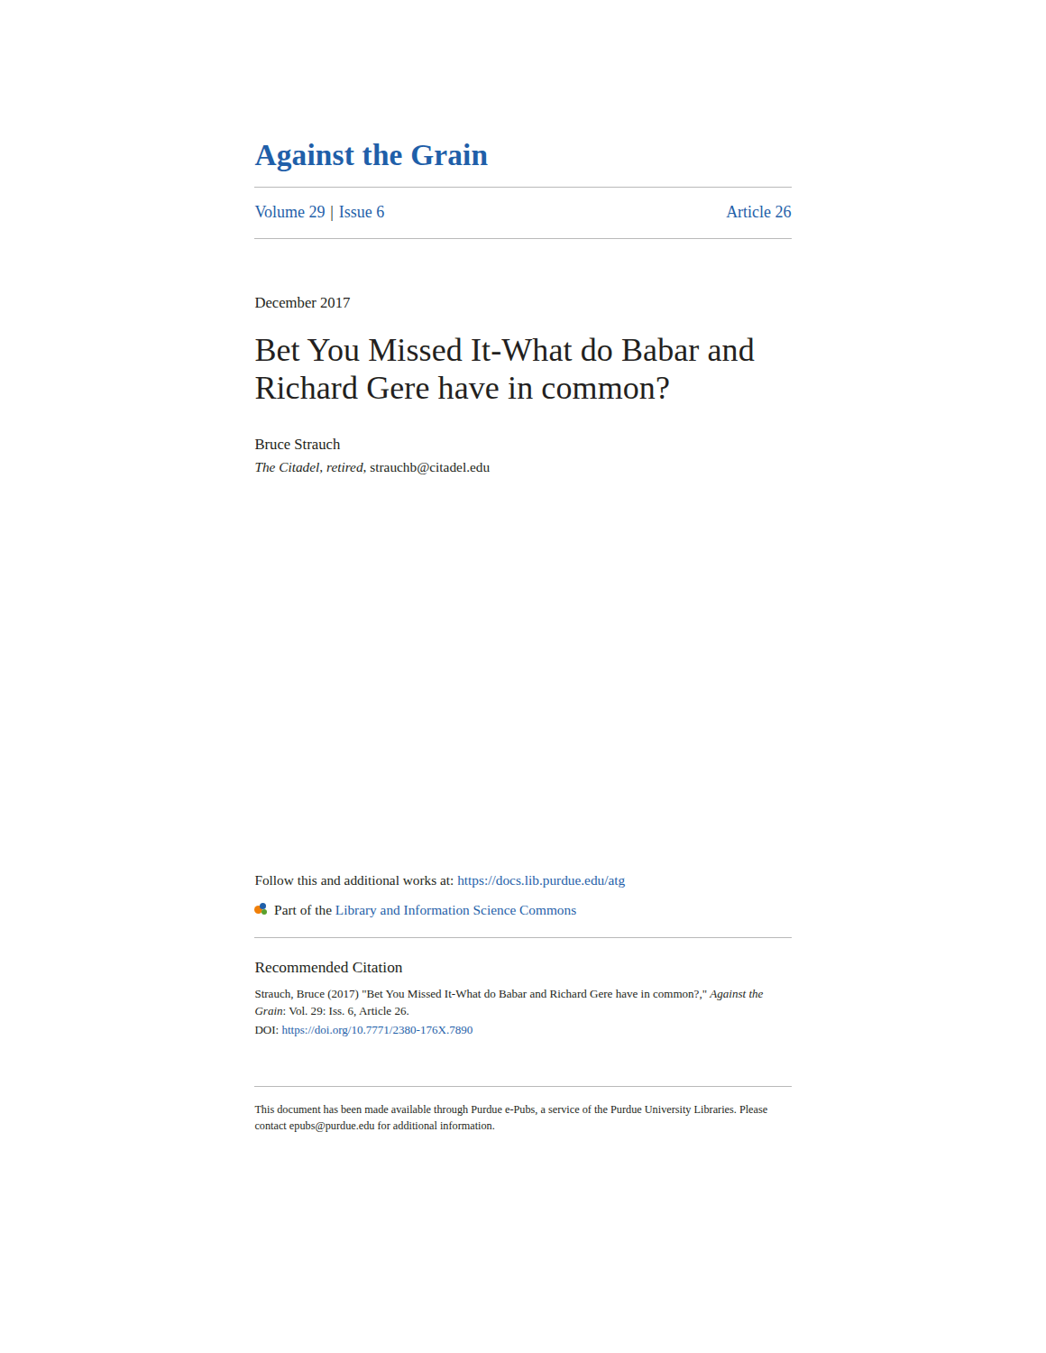Against the Grain
Volume 29|Issue 6
Article 26
December 2017
Bet You Missed It-What do Babar and Richard Gere have in common?
Bruce Strauch
The Citadel, retired, strauchb@citadel.edu
Follow this and additional works at: https://docs.lib.purdue.edu/atg
Part of the Library and Information Science Commons
Recommended Citation
Strauch, Bruce (2017) "Bet You Missed It-What do Babar and Richard Gere have in common?," Against the Grain: Vol. 29: Iss. 6, Article 26.
DOI: https://doi.org/10.7771/2380-176X.7890
This document has been made available through Purdue e-Pubs, a service of the Purdue University Libraries. Please contact epubs@purdue.edu for additional information.